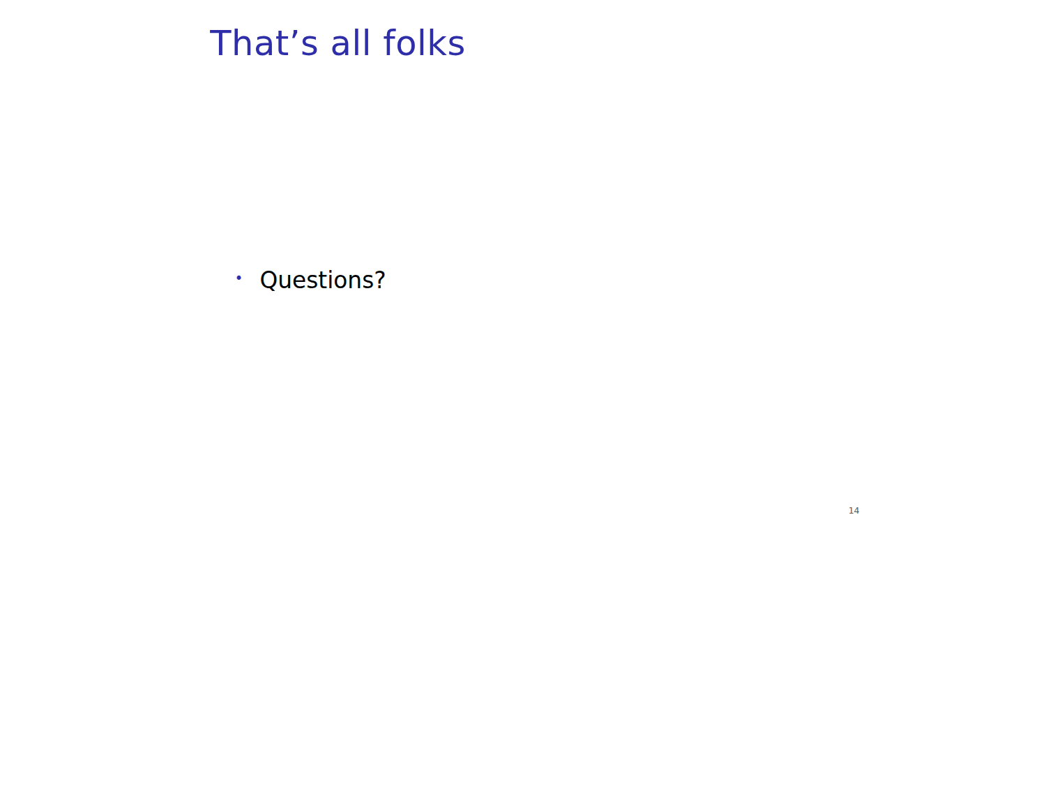That’s all folks
Questions?
14